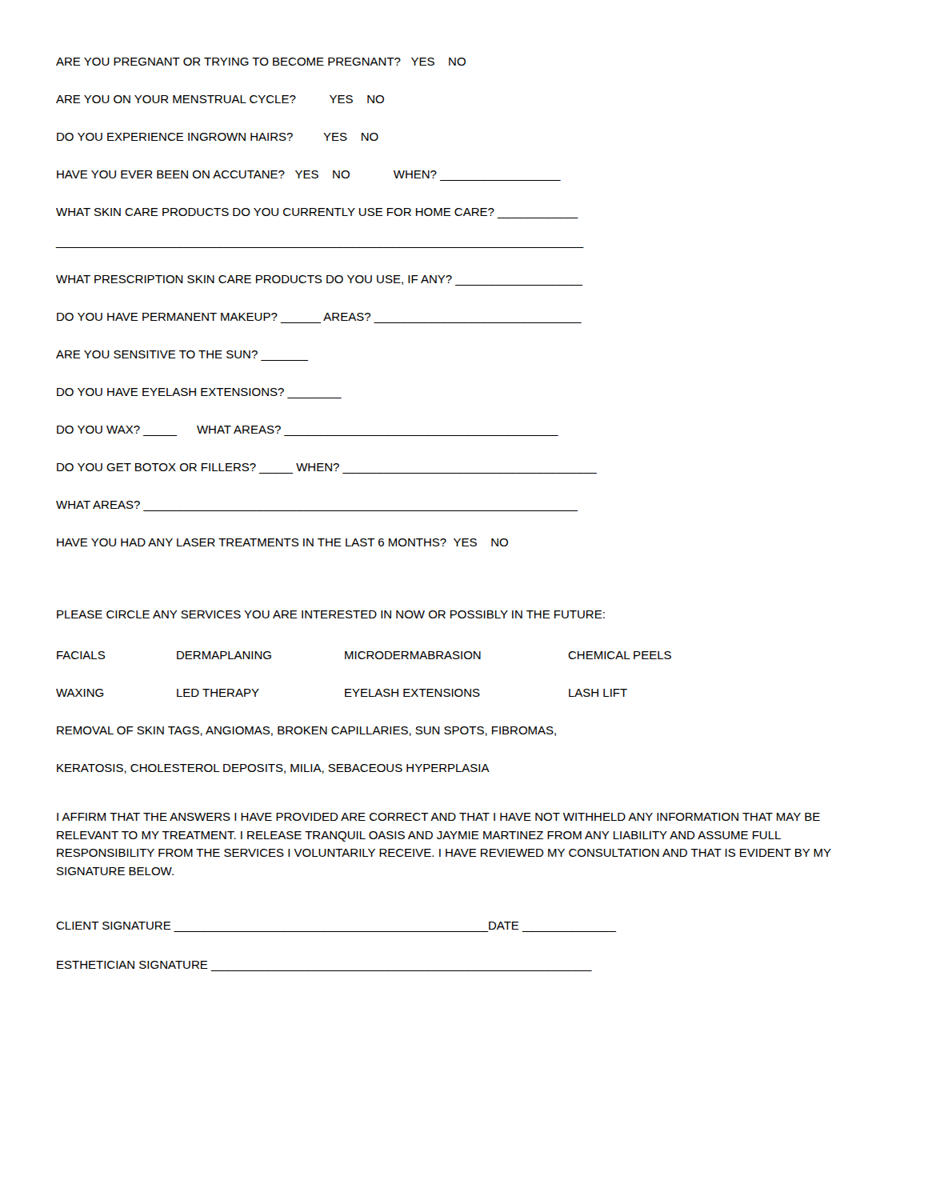ARE YOU PREGNANT OR TRYING TO BECOME PREGNANT? YES NO
ARE YOU ON YOUR MENSTRUAL CYCLE? YES NO
DO YOU EXPERIENCE INGROWN HAIRS? YES NO
HAVE YOU EVER BEEN ON ACCUTANE? YES NO WHEN? __________________
WHAT SKIN CARE PRODUCTS DO YOU CURRENTLY USE FOR HOME CARE? ____________ _______________________________________________________________________________
WHAT PRESCRIPTION SKIN CARE PRODUCTS DO YOU USE, IF ANY? ___________________
DO YOU HAVE PERMANENT MAKEUP? ______ AREAS? _______________________________
ARE YOU SENSITIVE TO THE SUN? _______
DO YOU HAVE EYELASH EXTENSIONS? ________
DO YOU WAX? _____ WHAT AREAS? _________________________________________
DO YOU GET BOTOX OR FILLERS? _____ WHEN? ______________________________________
WHAT AREAS? _________________________________________________________________
HAVE YOU HAD ANY LASER TREATMENTS IN THE LAST 6 MONTHS? YES NO
PLEASE CIRCLE ANY SERVICES YOU ARE INTERESTED IN NOW OR POSSIBLY IN THE FUTURE:
FACIALS DERMAPLANING MICRODERMABRASION CHEMICAL PEELS
WAXING LED THERAPY EYELASH EXTENSIONS LASH LIFT
REMOVAL OF SKIN TAGS, ANGIOMAS, BROKEN CAPILLARIES, SUN SPOTS, FIBROMAS,
KERATOSIS, CHOLESTEROL DEPOSITS, MILIA, SEBACEOUS HYPERPLASIA
I AFFIRM THAT THE ANSWERS I HAVE PROVIDED ARE CORRECT AND THAT I HAVE NOT WITHHELD ANY INFORMATION THAT MAY BE RELEVANT TO MY TREATMENT. I RELEASE TRANQUIL OASIS AND JAYMIE MARTINEZ FROM ANY LIABILITY AND ASSUME FULL RESPONSIBILITY FROM THE SERVICES I VOLUNTARILY RECEIVE. I HAVE REVIEWED MY CONSULTATION AND THAT IS EVIDENT BY MY SIGNATURE BELOW.
CLIENT SIGNATURE _______________________________________________DATE ______________
ESTHETICIAN SIGNATURE _________________________________________________________